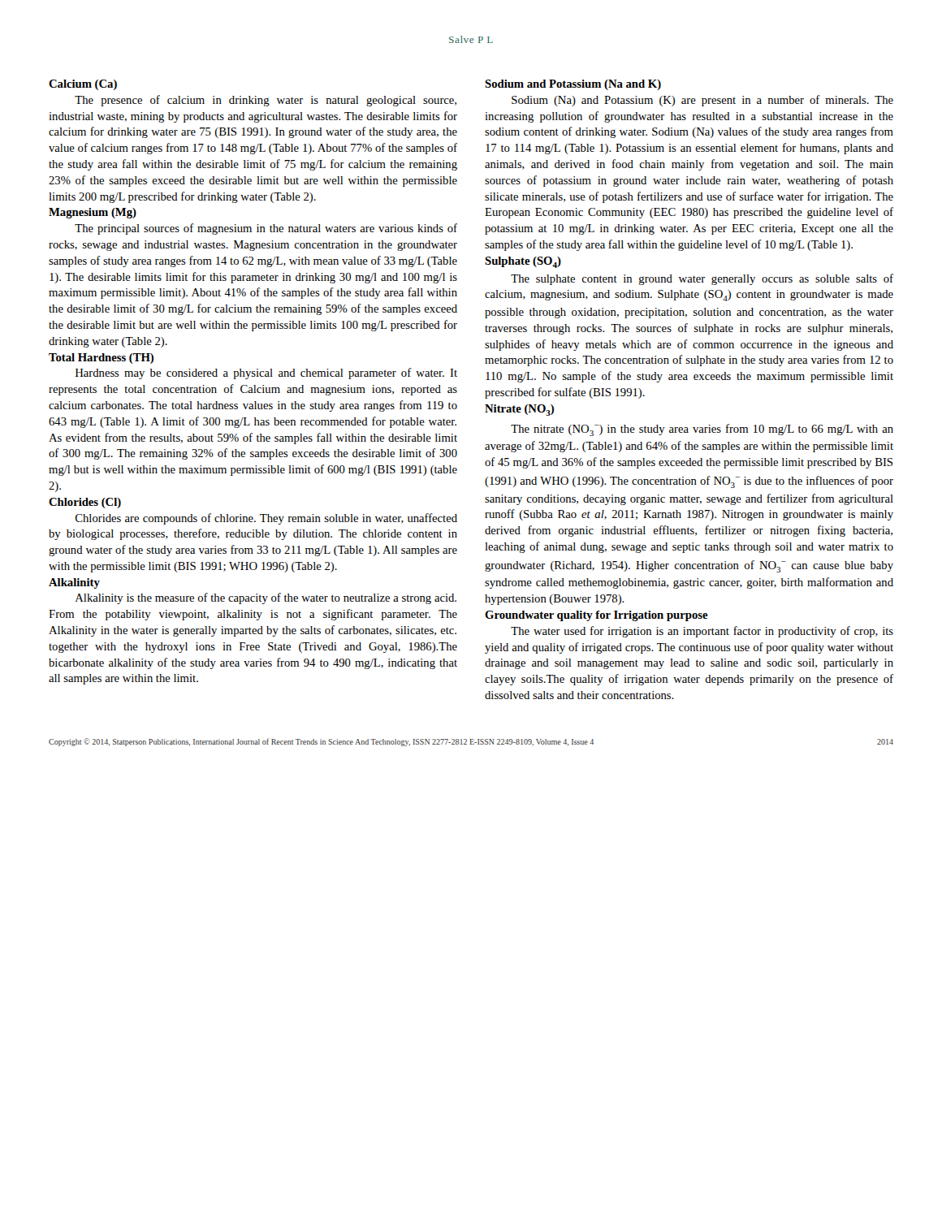Salve P L
Calcium (Ca)
The presence of calcium in drinking water is natural geological source, industrial waste, mining by products and agricultural wastes. The desirable limits for calcium for drinking water are 75 (BIS 1991). In ground water of the study area, the value of calcium ranges from 17 to 148 mg/L (Table 1). About 77% of the samples of the study area fall within the desirable limit of 75 mg/L for calcium the remaining 23% of the samples exceed the desirable limit but are well within the permissible limits 200 mg/L prescribed for drinking water (Table 2).
Magnesium (Mg)
The principal sources of magnesium in the natural waters are various kinds of rocks, sewage and industrial wastes. Magnesium concentration in the groundwater samples of study area ranges from 14 to 62 mg/L, with mean value of 33 mg/L (Table 1). The desirable limits limit for this parameter in drinking 30 mg/l and 100 mg/l is maximum permissible limit). About 41% of the samples of the study area fall within the desirable limit of 30 mg/L for calcium the remaining 59% of the samples exceed the desirable limit but are well within the permissible limits 100 mg/L prescribed for drinking water (Table 2).
Total Hardness (TH)
Hardness may be considered a physical and chemical parameter of water. It represents the total concentration of Calcium and magnesium ions, reported as calcium carbonates. The total hardness values in the study area ranges from 119 to 643 mg/L (Table 1). A limit of 300 mg/L has been recommended for potable water. As evident from the results, about 59% of the samples fall within the desirable limit of 300 mg/L. The remaining 32% of the samples exceeds the desirable limit of 300 mg/l but is well within the maximum permissible limit of 600 mg/l (BIS 1991) (table 2).
Chlorides (Cl)
Chlorides are compounds of chlorine. They remain soluble in water, unaffected by biological processes, therefore, reducible by dilution. The chloride content in ground water of the study area varies from 33 to 211 mg/L (Table 1). All samples are with the permissible limit (BIS 1991; WHO 1996) (Table 2).
Alkalinity
Alkalinity is the measure of the capacity of the water to neutralize a strong acid. From the potability viewpoint, alkalinity is not a significant parameter. The Alkalinity in the water is generally imparted by the salts of carbonates, silicates, etc. together with the hydroxyl ions in Free State (Trivedi and Goyal, 1986).The bicarbonate alkalinity of the study area varies from 94 to 490 mg/L, indicating that all samples are within the limit.
Sodium and Potassium (Na and K)
Sodium (Na) and Potassium (K) are present in a number of minerals. The increasing pollution of groundwater has resulted in a substantial increase in the sodium content of drinking water. Sodium (Na) values of the study area ranges from 17 to 114 mg/L (Table 1). Potassium is an essential element for humans, plants and animals, and derived in food chain mainly from vegetation and soil. The main sources of potassium in ground water include rain water, weathering of potash silicate minerals, use of potash fertilizers and use of surface water for irrigation. The European Economic Community (EEC 1980) has prescribed the guideline level of potassium at 10 mg/L in drinking water. As per EEC criteria, Except one all the samples of the study area fall within the guideline level of 10 mg/L (Table 1).
Sulphate (SO4)
The sulphate content in ground water generally occurs as soluble salts of calcium, magnesium, and sodium. Sulphate (SO4) content in groundwater is made possible through oxidation, precipitation, solution and concentration, as the water traverses through rocks. The sources of sulphate in rocks are sulphur minerals, sulphides of heavy metals which are of common occurrence in the igneous and metamorphic rocks. The concentration of sulphate in the study area varies from 12 to 110 mg/L. No sample of the study area exceeds the maximum permissible limit prescribed for sulfate (BIS 1991).
Nitrate (NO3)
The nitrate (NO3−) in the study area varies from 10 mg/L to 66 mg/L with an average of 32mg/L. (Table1) and 64% of the samples are within the permissible limit of 45 mg/L and 36% of the samples exceeded the permissible limit prescribed by BIS (1991) and WHO (1996). The concentration of NO3− is due to the influences of poor sanitary conditions, decaying organic matter, sewage and fertilizer from agricultural runoff (Subba Rao et al, 2011; Karnath 1987). Nitrogen in groundwater is mainly derived from organic industrial effluents, fertilizer or nitrogen fixing bacteria, leaching of animal dung, sewage and septic tanks through soil and water matrix to groundwater (Richard, 1954). Higher concentration of NO3− can cause blue baby syndrome called methemoglobinemia, gastric cancer, goiter, birth malformation and hypertension (Bouwer 1978).
Groundwater quality for Irrigation purpose
The water used for irrigation is an important factor in productivity of crop, its yield and quality of irrigated crops. The continuous use of poor quality water without drainage and soil management may lead to saline and sodic soil, particularly in clayey soils.The quality of irrigation water depends primarily on the presence of dissolved salts and their concentrations.
Copyright © 2014, Statperson Publications, International Journal of Recent Trends in Science And Technology, ISSN 2277-2812 E-ISSN 2249-8109, Volume 4, Issue 4
2014